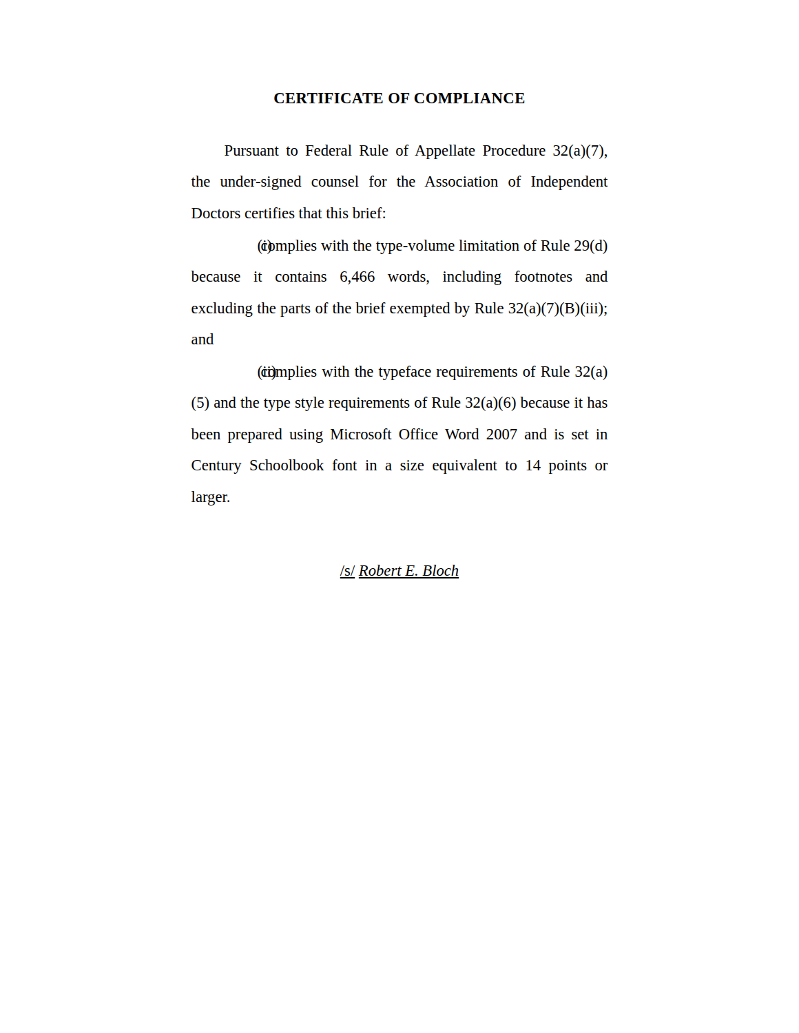CERTIFICATE OF COMPLIANCE
Pursuant to Federal Rule of Appellate Procedure 32(a)(7), the under‑signed counsel for the Association of Independent Doctors certifies that this brief:
(i) complies with the type-volume limitation of Rule 29(d) because it contains 6,466 words, including footnotes and excluding the parts of the brief exempted by Rule 32(a)(7)(B)(iii); and
(ii) complies with the typeface requirements of Rule 32(a)(5) and the type style requirements of Rule 32(a)(6) because it has been prepared using Microsoft Office Word 2007 and is set in Century Schoolbook font in a size equivalent to 14 points or larger.
/s/ Robert E. Bloch